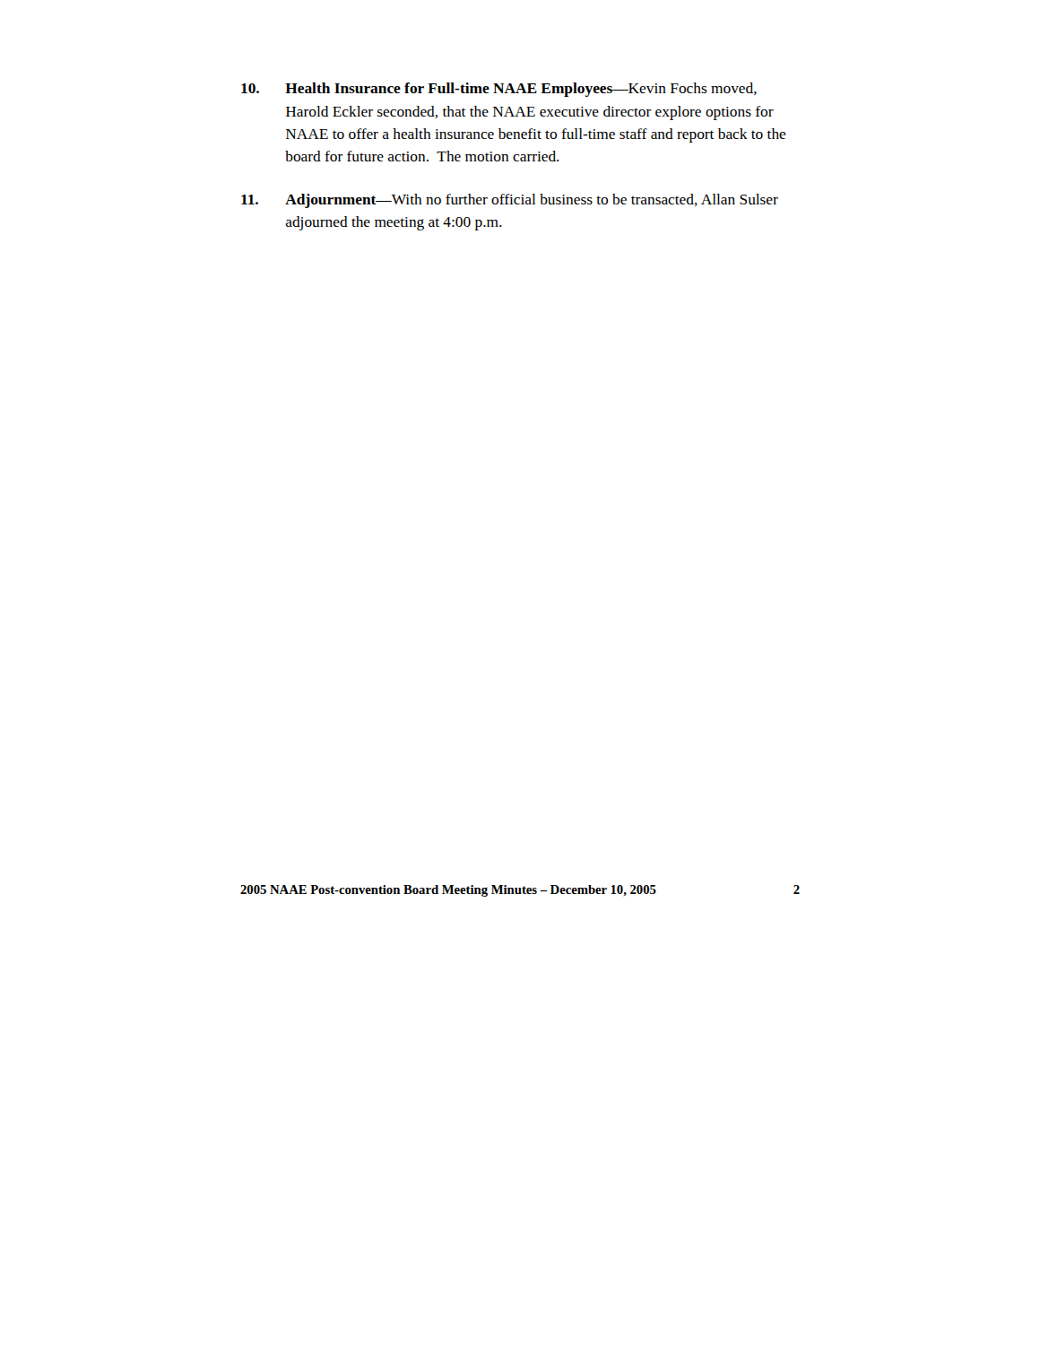10. Health Insurance for Full-time NAAE Employees—Kevin Fochs moved, Harold Eckler seconded, that the NAAE executive director explore options for NAAE to offer a health insurance benefit to full-time staff and report back to the board for future action. The motion carried.
11. Adjournment—With no further official business to be transacted, Allan Sulser adjourned the meeting at 4:00 p.m.
2005 NAAE Post-convention Board Meeting Minutes – December 10, 2005 2